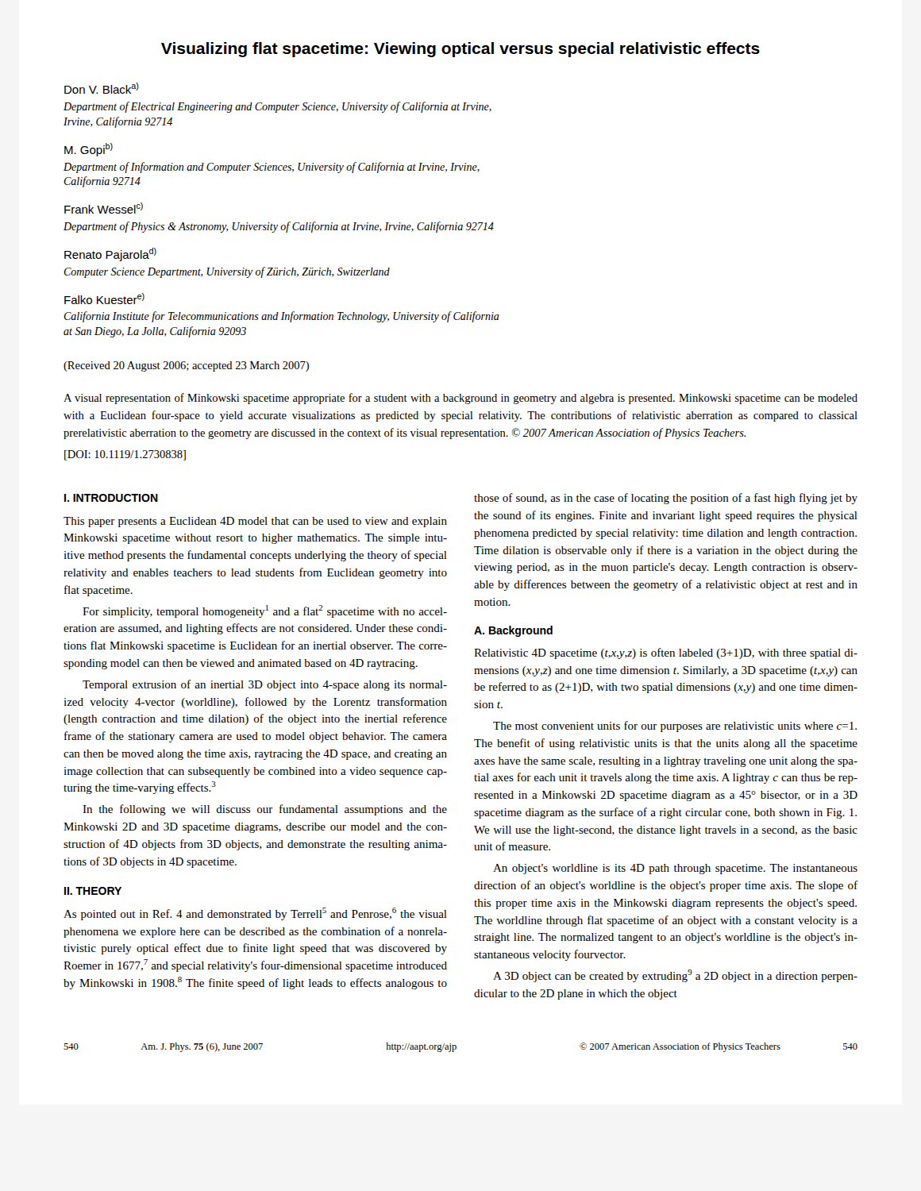Visualizing flat spacetime: Viewing optical versus special relativistic effects
Don V. Blacka)
Department of Electrical Engineering and Computer Science, University of California at Irvine,
Irvine, California 92714
M. Gopib)
Department of Information and Computer Sciences, University of California at Irvine, Irvine,
California 92714
Frank Wesselc)
Department of Physics & Astronomy, University of California at Irvine, Irvine, California 92714
Renato Pajarolad)
Computer Science Department, University of Zürich, Zürich, Switzerland
Falko Kuestere)
California Institute for Telecommunications and Information Technology, University of California
at San Diego, La Jolla, California 92093
(Received 20 August 2006; accepted 23 March 2007)
A visual representation of Minkowski spacetime appropriate for a student with a background in geometry and algebra is presented. Minkowski spacetime can be modeled with a Euclidean four-space to yield accurate visualizations as predicted by special relativity. The contributions of relativistic aberration as compared to classical prerelativistic aberration to the geometry are discussed in the context of its visual representation. © 2007 American Association of Physics Teachers.
[DOI: 10.1119/1.2730838]
I. INTRODUCTION
This paper presents a Euclidean 4D model that can be used to view and explain Minkowski spacetime without resort to higher mathematics. The simple intuitive method presents the fundamental concepts underlying the theory of special relativity and enables teachers to lead students from Euclidean geometry into flat spacetime.
For simplicity, temporal homogeneity1 and a flat2 spacetime with no acceleration are assumed, and lighting effects are not considered. Under these conditions flat Minkowski spacetime is Euclidean for an inertial observer. The corresponding model can then be viewed and animated based on 4D raytracing.
Temporal extrusion of an inertial 3D object into 4-space along its normalized velocity 4-vector (worldline), followed by the Lorentz transformation (length contraction and time dilation) of the object into the inertial reference frame of the stationary camera are used to model object behavior. The camera can then be moved along the time axis, raytracing the 4D space, and creating an image collection that can subsequently be combined into a video sequence capturing the time-varying effects.3
In the following we will discuss our fundamental assumptions and the Minkowski 2D and 3D spacetime diagrams, describe our model and the construction of 4D objects from 3D objects, and demonstrate the resulting animations of 3D objects in 4D spacetime.
II. THEORY
As pointed out in Ref. 4 and demonstrated by Terrell5 and Penrose,6 the visual phenomena we explore here can be described as the combination of a nonrelativistic purely optical effect due to finite light speed that was discovered by Roemer in 1677,7 and special relativity's four-dimensional spacetime introduced by Minkowski in 1908.8 The finite speed of light leads to effects analogous to those of sound, as in the case of locating the position of a fast high flying jet by the sound of its engines. Finite and invariant light speed requires the physical phenomena predicted by special relativity: time dilation and length contraction. Time dilation is observable only if there is a variation in the object during the viewing period, as in the muon particle's decay. Length contraction is observable by differences between the geometry of a relativistic object at rest and in motion.
A. Background
Relativistic 4D spacetime (t,x,y,z) is often labeled (3+1)D, with three spatial dimensions (x,y,z) and one time dimension t. Similarly, a 3D spacetime (t,x,y) can be referred to as (2+1)D, with two spatial dimensions (x,y) and one time dimension t.
The most convenient units for our purposes are relativistic units where c=1. The benefit of using relativistic units is that the units along all the spacetime axes have the same scale, resulting in a lightray traveling one unit along the spatial axes for each unit it travels along the time axis. A lightray c can thus be represented in a Minkowski 2D spacetime diagram as a 45° bisector, or in a 3D spacetime diagram as the surface of a right circular cone, both shown in Fig. 1. We will use the light-second, the distance light travels in a second, as the basic unit of measure.
An object's worldline is its 4D path through spacetime. The instantaneous direction of an object's worldline is the object's proper time axis. The slope of this proper time axis in the Minkowski diagram represents the object's speed. The worldline through flat spacetime of an object with a constant velocity is a straight line. The normalized tangent to an object's worldline is the object's instantaneous velocity fourvector.
A 3D object can be created by extruding9 a 2D object in a direction perpendicular to the 2D plane in which the object
540
Am. J. Phys. 75 (6), June 2007 http://aapt.org/ajp © 2007 American Association of Physics Teachers
540